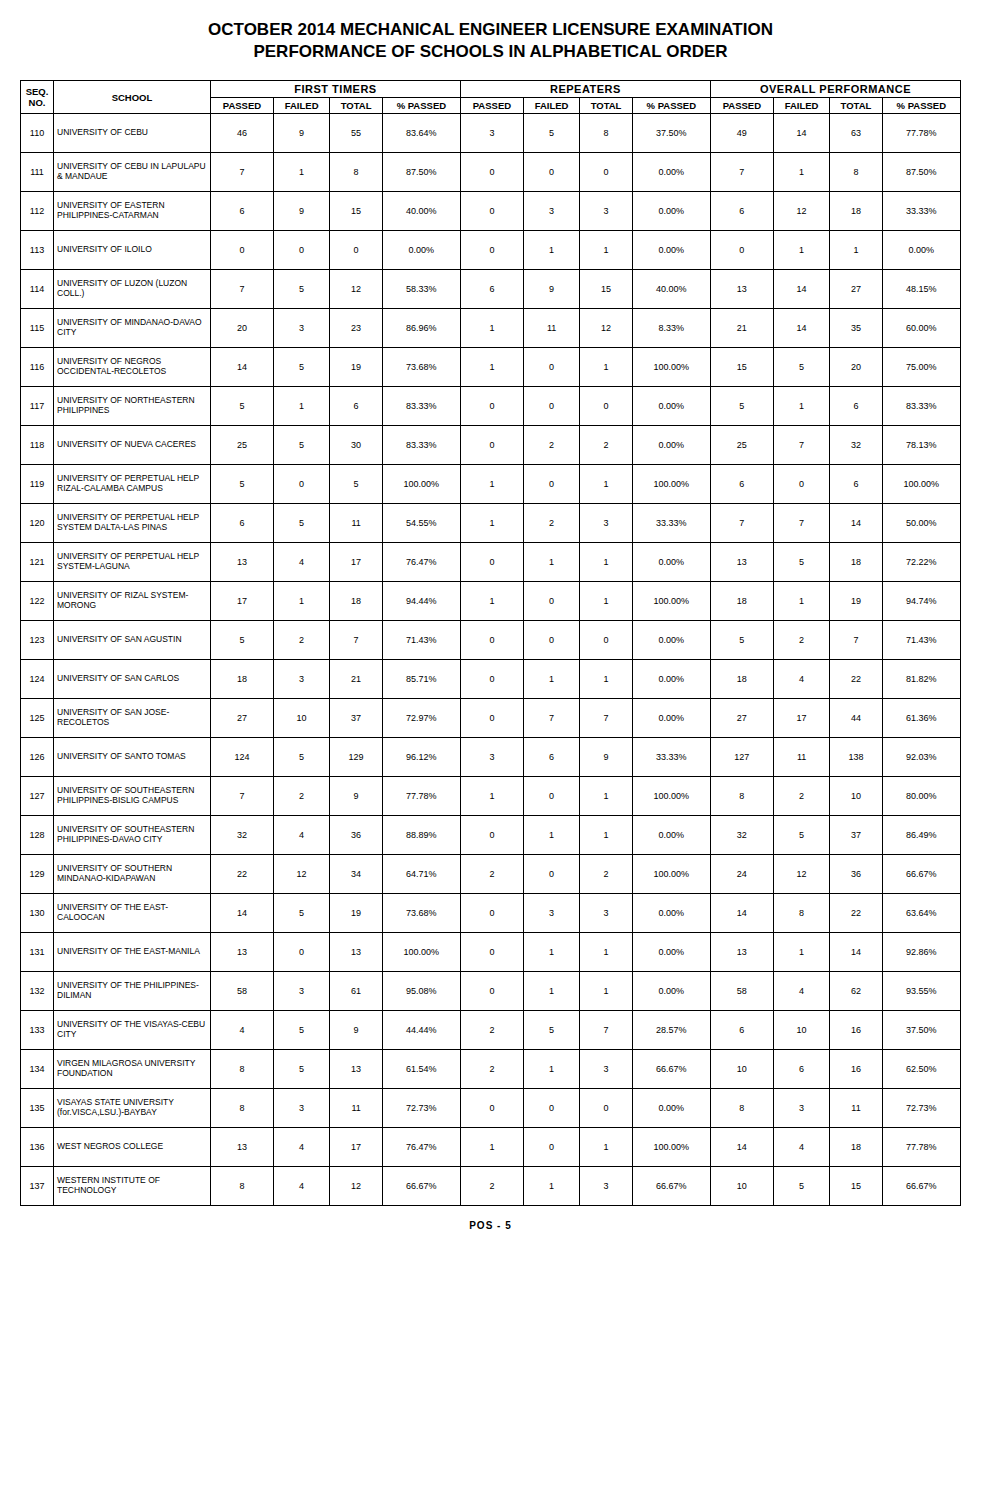OCTOBER 2014 MECHANICAL ENGINEER LICENSURE EXAMINATION
PERFORMANCE OF SCHOOLS IN ALPHABETICAL ORDER
| SEQ. NO. | SCHOOL | FIRST TIMERS | REPEATERS | OVERALL PERFORMANCE |
| --- | --- | --- | --- | --- |
| PASSED | FAILED | TOTAL | % PASSED | PASSED | FAILED | TOTAL | % PASSED | PASSED | FAILED | TOTAL | % PASSED |
| 110 | UNIVERSITY OF CEBU | 46 | 9 | 55 | 83.64% | 3 | 5 | 8 | 37.50% | 49 | 14 | 63 | 77.78% |
| 111 | UNIVERSITY OF CEBU IN LAPULAPU & MANDAUE | 7 | 1 | 8 | 87.50% | 0 | 0 | 0 | 0.00% | 7 | 1 | 8 | 87.50% |
| 112 | UNIVERSITY OF EASTERN PHILIPPINES-CATARMAN | 6 | 9 | 15 | 40.00% | 0 | 3 | 3 | 0.00% | 6 | 12 | 18 | 33.33% |
| 113 | UNIVERSITY OF ILOILO | 0 | 0 | 0 | 0.00% | 0 | 1 | 1 | 0.00% | 0 | 1 | 1 | 0.00% |
| 114 | UNIVERSITY OF LUZON (LUZON COLL.) | 7 | 5 | 12 | 58.33% | 6 | 9 | 15 | 40.00% | 13 | 14 | 27 | 48.15% |
| 115 | UNIVERSITY OF MINDANAO-DAVAO CITY | 20 | 3 | 23 | 86.96% | 1 | 11 | 12 | 8.33% | 21 | 14 | 35 | 60.00% |
| 116 | UNIVERSITY OF NEGROS OCCIDENTAL-RECOLETOS | 14 | 5 | 19 | 73.68% | 1 | 0 | 1 | 100.00% | 15 | 5 | 20 | 75.00% |
| 117 | UNIVERSITY OF NORTHEASTERN PHILIPPINES | 5 | 1 | 6 | 83.33% | 0 | 0 | 0 | 0.00% | 5 | 1 | 6 | 83.33% |
| 118 | UNIVERSITY OF NUEVA CACERES | 25 | 5 | 30 | 83.33% | 0 | 2 | 2 | 0.00% | 25 | 7 | 32 | 78.13% |
| 119 | UNIVERSITY OF PERPETUAL HELP RIZAL-CALAMBA CAMPUS | 5 | 0 | 5 | 100.00% | 1 | 0 | 1 | 100.00% | 6 | 0 | 6 | 100.00% |
| 120 | UNIVERSITY OF PERPETUAL HELP SYSTEM DALTA-LAS PINAS | 6 | 5 | 11 | 54.55% | 1 | 2 | 3 | 33.33% | 7 | 7 | 14 | 50.00% |
| 121 | UNIVERSITY OF PERPETUAL HELP SYSTEM-LAGUNA | 13 | 4 | 17 | 76.47% | 0 | 1 | 1 | 0.00% | 13 | 5 | 18 | 72.22% |
| 122 | UNIVERSITY OF RIZAL SYSTEM-MORONG | 17 | 1 | 18 | 94.44% | 1 | 0 | 1 | 100.00% | 18 | 1 | 19 | 94.74% |
| 123 | UNIVERSITY OF SAN AGUSTIN | 5 | 2 | 7 | 71.43% | 0 | 0 | 0 | 0.00% | 5 | 2 | 7 | 71.43% |
| 124 | UNIVERSITY OF SAN CARLOS | 18 | 3 | 21 | 85.71% | 0 | 1 | 1 | 0.00% | 18 | 4 | 22 | 81.82% |
| 125 | UNIVERSITY OF SAN JOSE-RECOLETOS | 27 | 10 | 37 | 72.97% | 0 | 7 | 7 | 0.00% | 27 | 17 | 44 | 61.36% |
| 126 | UNIVERSITY OF SANTO TOMAS | 124 | 5 | 129 | 96.12% | 3 | 6 | 9 | 33.33% | 127 | 11 | 138 | 92.03% |
| 127 | UNIVERSITY OF SOUTHEASTERN PHILIPPINES-BISLIG CAMPUS | 7 | 2 | 9 | 77.78% | 1 | 0 | 1 | 100.00% | 8 | 2 | 10 | 80.00% |
| 128 | UNIVERSITY OF SOUTHEASTERN PHILIPPINES-DAVAO CITY | 32 | 4 | 36 | 88.89% | 0 | 1 | 1 | 0.00% | 32 | 5 | 37 | 86.49% |
| 129 | UNIVERSITY OF SOUTHERN MINDANAO-KIDAPAWAN | 22 | 12 | 34 | 64.71% | 2 | 0 | 2 | 100.00% | 24 | 12 | 36 | 66.67% |
| 130 | UNIVERSITY OF THE EAST-CALOOCAN | 14 | 5 | 19 | 73.68% | 0 | 3 | 3 | 0.00% | 14 | 8 | 22 | 63.64% |
| 131 | UNIVERSITY OF THE EAST-MANILA | 13 | 0 | 13 | 100.00% | 0 | 1 | 1 | 0.00% | 13 | 1 | 14 | 92.86% |
| 132 | UNIVERSITY OF THE PHILIPPINES-DILIMAN | 58 | 3 | 61 | 95.08% | 0 | 1 | 1 | 0.00% | 58 | 4 | 62 | 93.55% |
| 133 | UNIVERSITY OF THE VISAYAS-CEBU CITY | 4 | 5 | 9 | 44.44% | 2 | 5 | 7 | 28.57% | 6 | 10 | 16 | 37.50% |
| 134 | VIRGEN MILAGROSA UNIVERSITY FOUNDATION | 8 | 5 | 13 | 61.54% | 2 | 1 | 3 | 66.67% | 10 | 6 | 16 | 62.50% |
| 135 | VISAYAS STATE UNIVERSITY (for.VISCA,LSU.)-BAYBAY | 8 | 3 | 11 | 72.73% | 0 | 0 | 0 | 0.00% | 8 | 3 | 11 | 72.73% |
| 136 | WEST NEGROS COLLEGE | 13 | 4 | 17 | 76.47% | 1 | 0 | 1 | 100.00% | 14 | 4 | 18 | 77.78% |
| 137 | WESTERN INSTITUTE OF TECHNOLOGY | 8 | 4 | 12 | 66.67% | 2 | 1 | 3 | 66.67% | 10 | 5 | 15 | 66.67% |
POS - 5